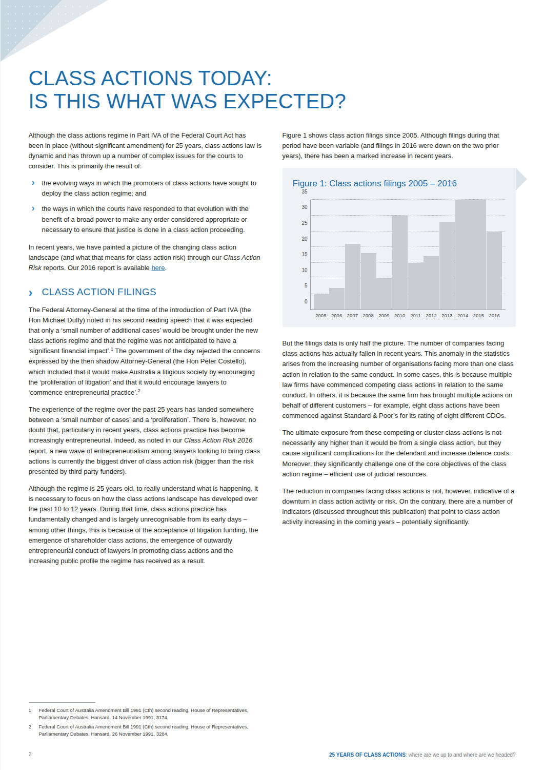Class actions today:
is this what was expected?
Although the class actions regime in Part IVA of the Federal Court Act has been in place (without significant amendment) for 25 years, class actions law is dynamic and has thrown up a number of complex issues for the courts to consider. This is primarily the result of:
the evolving ways in which the promoters of class actions have sought to deploy the class action regime; and
the ways in which the courts have responded to that evolution with the benefit of a broad power to make any order considered appropriate or necessary to ensure that justice is done in a class action proceeding.
In recent years, we have painted a picture of the changing class action landscape (and what that means for class action risk) through our Class Action Risk reports. Our 2016 report is available here.
Class action filings
The Federal Attorney-General at the time of the introduction of Part IVA (the Hon Michael Duffy) noted in his second reading speech that it was expected that only a ‘small number of additional cases’ would be brought under the new class actions regime and that the regime was not anticipated to have a ‘significant financial impact’.1 The government of the day rejected the concerns expressed by the then shadow Attorney-General (the Hon Peter Costello), which included that it would make Australia a litigious society by encouraging the ‘proliferation of litigation’ and that it would encourage lawyers to ‘commence entrepreneurial practice’.2
The experience of the regime over the past 25 years has landed somewhere between a ‘small number of cases’ and a ‘proliferation’. There is, however, no doubt that, particularly in recent years, class actions practice has become increasingly entrepreneurial. Indeed, as noted in our Class Action Risk 2016 report, a new wave of entrepreneurialism among lawyers looking to bring class actions is currently the biggest driver of class action risk (bigger than the risk presented by third party funders).
Although the regime is 25 years old, to really understand what is happening, it is necessary to focus on how the class actions landscape has developed over the past 10 to 12 years. During that time, class actions practice has fundamentally changed and is largely unrecognisable from its early days – among other things, this is because of the acceptance of litigation funding, the emergence of shareholder class actions, the emergence of outwardly entrepreneurial conduct of lawyers in promoting class actions and the increasing public profile the regime has received as a result.
Figure 1 shows class action filings since 2005. Although filings during that period have been variable (and filings in 2016 were down on the two prior years), there has been a marked increase in recent years.
Figure 1: Class actions filings 2005 – 2016
0
5
10
15
20
25
30
35
200520062007200820092010201120122013201420152016
But the filings data is only half the picture. The number of companies facing class actions has actually fallen in recent years. This anomaly in the statistics arises from the increasing number of organisations facing more than one class action in relation to the same conduct. In some cases, this is because multiple law firms have commenced competing class actions in relation to the same conduct. In others, it is because the same firm has brought multiple actions on behalf of different customers – for example, eight class actions have been commenced against Standard & Poor’s for its rating of eight different CDOs.
The ultimate exposure from these competing or cluster class actions is not necessarily any higher than it would be from a single class action, but they cause significant complications for the defendant and increase defence costs. Moreover, they significantly challenge one of the core objectives of the class action regime – efficient use of judicial resources.
The reduction in companies facing class actions is not, however, indicative of a downturn in class action activity or risk. On the contrary, there are a number of indicators (discussed throughout this publication) that point to class action activity increasing in the coming years – potentially significantly.
1
Federal Court of Australia Amendment Bill 1991 (Cth) second reading, House of Representatives, Parliamentary Debates, Hansard, 14 November 1991, 3174.
2
Federal Court of Australia Amendment Bill 1991 (Cth) second reading, House of Representatives, Parliamentary Debates, Hansard, 26 November 1991, 3284.
2
25 YEARS OF CLASS ACTIONS: where are we up to and where are we headed?